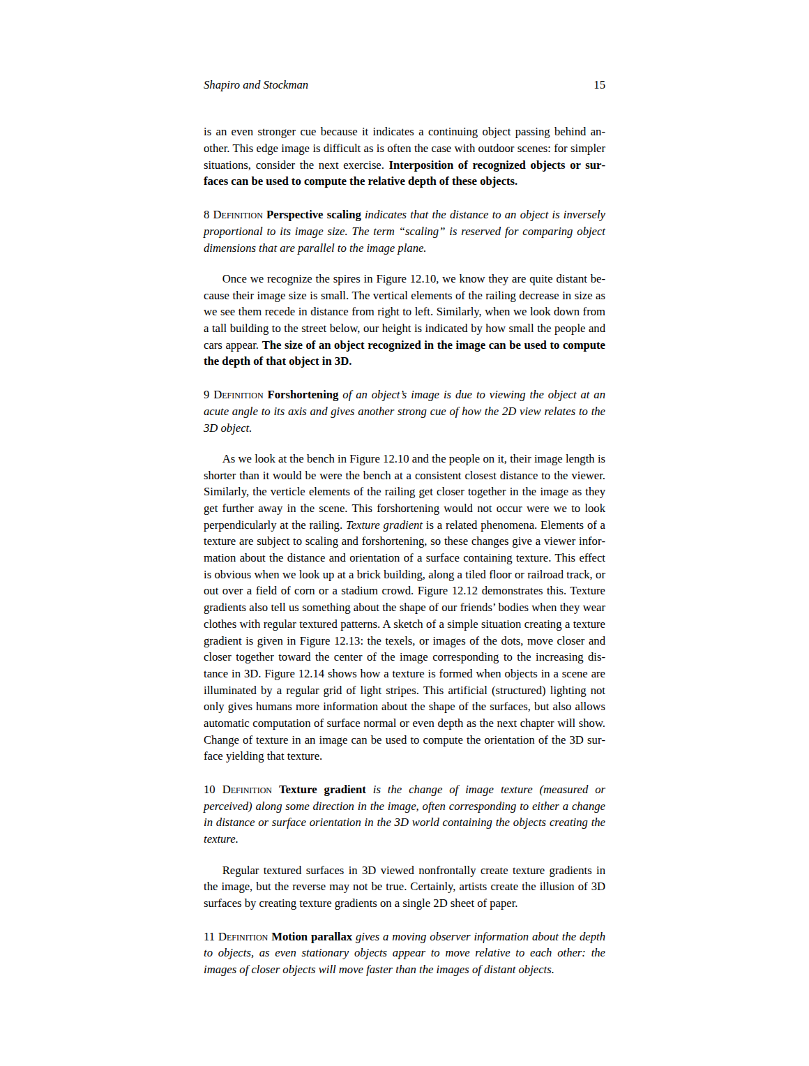Shapiro and Stockman 15
is an even stronger cue because it indicates a continuing object passing behind another. This edge image is difficult as is often the case with outdoor scenes: for simpler situations, consider the next exercise. Interposition of recognized objects or surfaces can be used to compute the relative depth of these objects.
8 Definition Perspective scaling indicates that the distance to an object is inversely proportional to its image size. The term “scaling” is reserved for comparing object dimensions that are parallel to the image plane.
Once we recognize the spires in Figure 12.10, we know they are quite distant because their image size is small. The vertical elements of the railing decrease in size as we see them recede in distance from right to left. Similarly, when we look down from a tall building to the street below, our height is indicated by how small the people and cars appear. The size of an object recognized in the image can be used to compute the depth of that object in 3D.
9 Definition Forshortening of an object’s image is due to viewing the object at an acute angle to its axis and gives another strong cue of how the 2D view relates to the 3D object.
As we look at the bench in Figure 12.10 and the people on it, their image length is shorter than it would be were the bench at a consistent closest distance to the viewer. Similarly, the verticle elements of the railing get closer together in the image as they get further away in the scene. This forshortening would not occur were we to look perpendicularly at the railing. Texture gradient is a related phenomena. Elements of a texture are subject to scaling and forshortening, so these changes give a viewer information about the distance and orientation of a surface containing texture. This effect is obvious when we look up at a brick building, along a tiled floor or railroad track, or out over a field of corn or a stadium crowd. Figure 12.12 demonstrates this. Texture gradients also tell us something about the shape of our friends’ bodies when they wear clothes with regular textured patterns. A sketch of a simple situation creating a texture gradient is given in Figure 12.13: the texels, or images of the dots, move closer and closer together toward the center of the image corresponding to the increasing distance in 3D. Figure 12.14 shows how a texture is formed when objects in a scene are illuminated by a regular grid of light stripes. This artificial (structured) lighting not only gives humans more information about the shape of the surfaces, but also allows automatic computation of surface normal or even depth as the next chapter will show. Change of texture in an image can be used to compute the orientation of the 3D surface yielding that texture.
10 Definition Texture gradient is the change of image texture (measured or perceived) along some direction in the image, often corresponding to either a change in distance or surface orientation in the 3D world containing the objects creating the texture.
Regular textured surfaces in 3D viewed nonfrontally create texture gradients in the image, but the reverse may not be true. Certainly, artists create the illusion of 3D surfaces by creating texture gradients on a single 2D sheet of paper.
11 Definition Motion parallax gives a moving observer information about the depth to objects, as even stationary objects appear to move relative to each other: the images of closer objects will move faster than the images of distant objects.